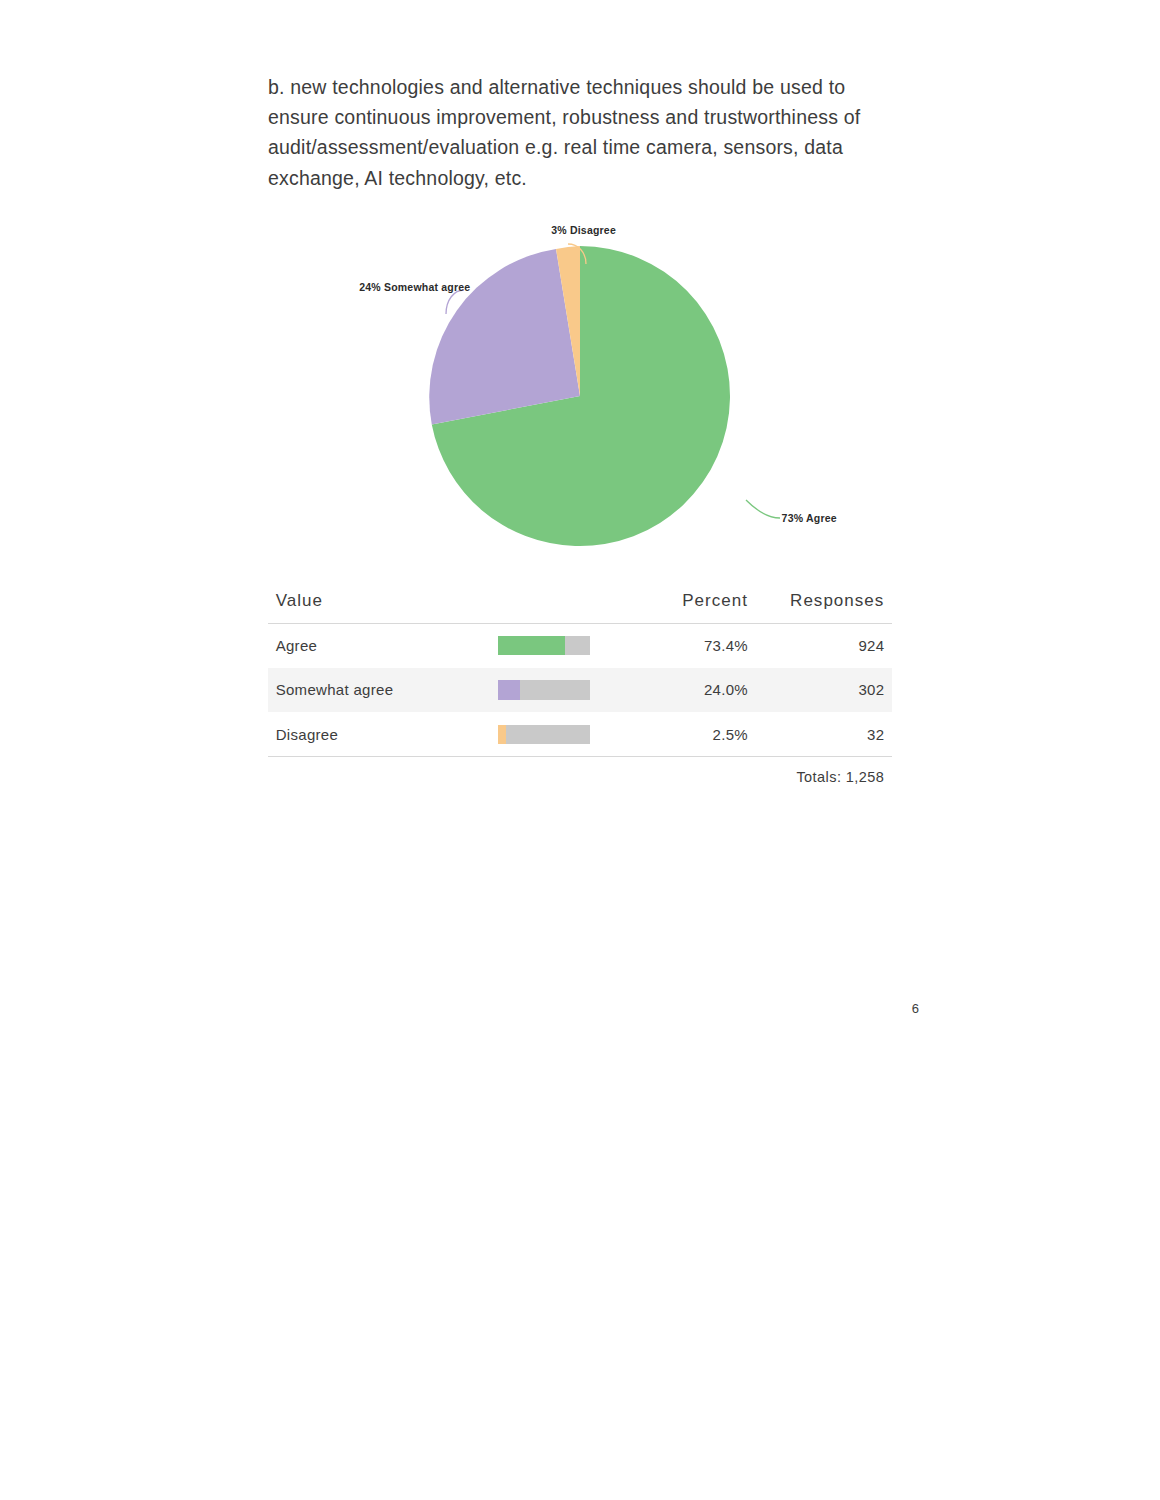b. new technologies and alternative techniques should be used to ensure continuous improvement, robustness and trustworthiness of audit/assessment/evaluation e.g. real time camera, sensors, data exchange, AI technology, etc.
3% Disagree
24% Somewhat agree
73% Agree
| Value | | Percent | Responses |
| --- | --- | --- | --- |
| Agree | | 73.4% | 924 |
| Somewhat agree | | 24.0% | 302 |
| Disagree | | 2.5% | 32 |
Totals: 1,258
6